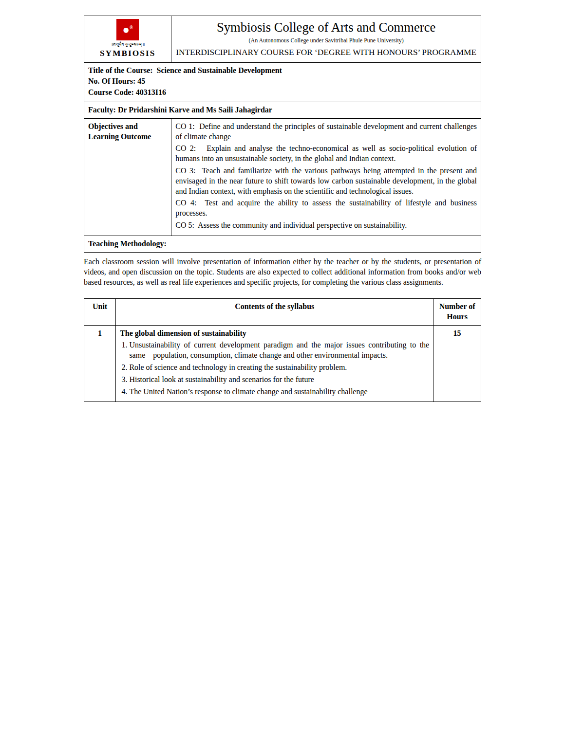| ● ® ॥वसुधैव कुटुम्बकम्॥ SYMBIOSIS | Symbiosis College of Arts and Commerce (An Autonomous College under Savitribai Phule Pune University) INTERDISCIPLINARY COURSE FOR ‘DEGREE WITH HONOURS’ PROGRAMME |
| Title of the Course: Science and Sustainable Development No. Of Hours: 45 Course Code: 40313I16 |
| Faculty: Dr Pridarshini Karve and Ms Saili Jahagirdar |
| Objectives and Learning Outcome | CO 1: Define and understand the principles of sustainable development and current challenges of climate change CO 2: Explain and analyse the techno-economical as well as socio-political evolution of humans into an unsustainable society, in the global and Indian context. CO 3: Teach and familiarize with the various pathways being attempted in the present and envisaged in the near future to shift towards low carbon sustainable development, in the global and Indian context, with emphasis on the scientific and technological issues. CO 4: Test and acquire the ability to assess the sustainability of lifestyle and business processes. CO 5: Assess the community and individual perspective on sustainability. |
| Teaching Methodology: |
Each classroom session will involve presentation of information either by the teacher or by the students, or presentation of videos, and open discussion on the topic. Students are also expected to collect additional information from books and/or web based resources, as well as real life experiences and specific projects, for completing the various class assignments.
| Unit | Contents of the syllabus | Number of Hours |
| --- | --- | --- |
| 1 | The global dimension of sustainability Unsustainability of current development paradigm and the major issues contributing to the same – population, consumption, climate change and other environmental impacts. Role of science and technology in creating the sustainability problem. Historical look at sustainability and scenarios for the future The United Nation’s response to climate change and sustainability challenge | 15 |